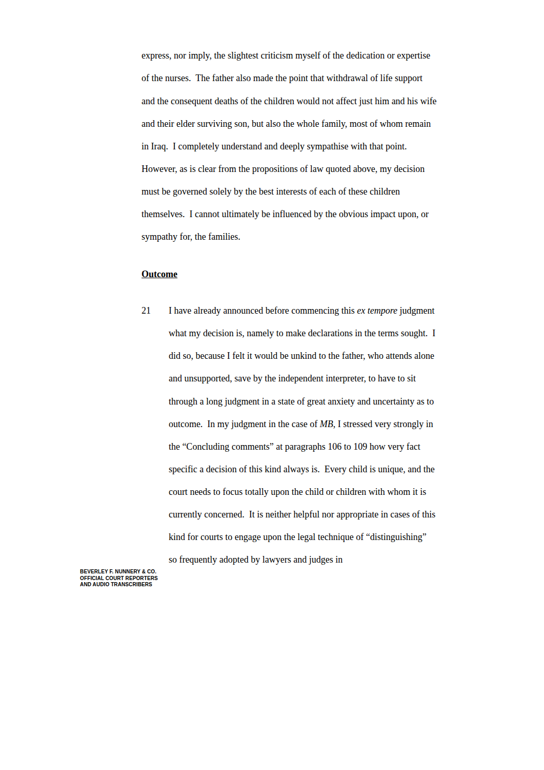express, nor imply, the slightest criticism myself of the dedication or expertise of the nurses. The father also made the point that withdrawal of life support and the consequent deaths of the children would not affect just him and his wife and their elder surviving son, but also the whole family, most of whom remain in Iraq. I completely understand and deeply sympathise with that point. However, as is clear from the propositions of law quoted above, my decision must be governed solely by the best interests of each of these children themselves. I cannot ultimately be influenced by the obvious impact upon, or sympathy for, the families.
Outcome
21 I have already announced before commencing this ex tempore judgment what my decision is, namely to make declarations in the terms sought. I did so, because I felt it would be unkind to the father, who attends alone and unsupported, save by the independent interpreter, to have to sit through a long judgment in a state of great anxiety and uncertainty as to outcome. In my judgment in the case of MB, I stressed very strongly in the “Concluding comments” at paragraphs 106 to 109 how very fact specific a decision of this kind always is. Every child is unique, and the court needs to focus totally upon the child or children with whom it is currently concerned. It is neither helpful nor appropriate in cases of this kind for courts to engage upon the legal technique of “distinguishing” so frequently adopted by lawyers and judges in
BEVERLEY F. NUNNERY & CO.
OFFICIAL COURT REPORTERS
AND AUDIO TRANSCRIBERS